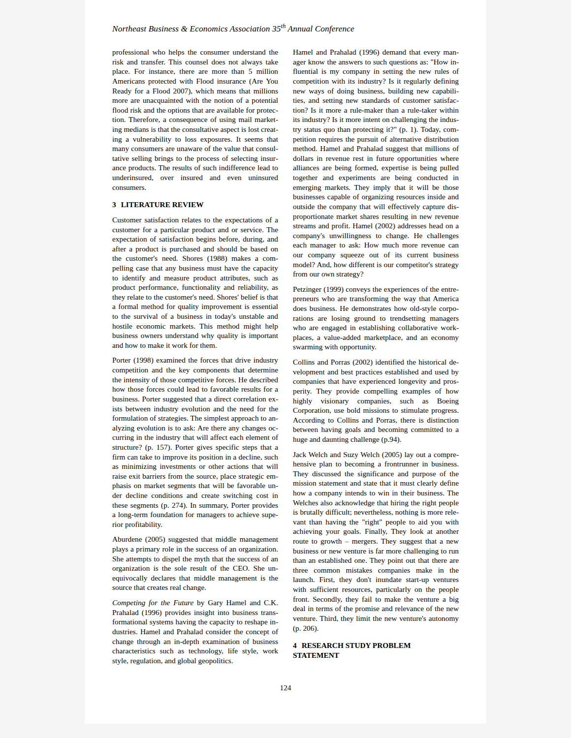Northeast Business & Economics Association 35th Annual Conference
professional who helps the consumer understand the risk and transfer. This counsel does not always take place. For instance, there are more than 5 million Americans protected with Flood insurance (Are You Ready for a Flood 2007), which means that millions more are unacquainted with the notion of a potential flood risk and the options that are available for protection. Therefore, a consequence of using mail marketing medians is that the consultative aspect is lost creating a vulnerability to loss exposures. It seems that many consumers are unaware of the value that consultative selling brings to the process of selecting insurance products. The results of such indifference lead to underinsured, over insured and even uninsured consumers.
3 LITERATURE REVIEW
Customer satisfaction relates to the expectations of a customer for a particular product and or service. The expectation of satisfaction begins before, during, and after a product is purchased and should be based on the customer's need. Shores (1988) makes a compelling case that any business must have the capacity to identify and measure product attributes, such as product performance, functionality and reliability, as they relate to the customer's need. Shores' belief is that a formal method for quality improvement is essential to the survival of a business in today's unstable and hostile economic markets. This method might help business owners understand why quality is important and how to make it work for them.
Porter (1998) examined the forces that drive industry competition and the key components that determine the intensity of those competitive forces. He described how those forces could lead to favorable results for a business. Porter suggested that a direct correlation exists between industry evolution and the need for the formulation of strategies. The simplest approach to analyzing evolution is to ask: Are there any changes occurring in the industry that will affect each element of structure? (p. 157). Porter gives specific steps that a firm can take to improve its position in a decline, such as minimizing investments or other actions that will raise exit barriers from the source, place strategic emphasis on market segments that will be favorable under decline conditions and create switching cost in these segments (p. 274). In summary, Porter provides a long-term foundation for managers to achieve superior profitability.
Aburdene (2005) suggested that middle management plays a primary role in the success of an organization. She attempts to dispel the myth that the success of an organization is the sole result of the CEO. She unequivocally declares that middle management is the source that creates real change.
Competing for the Future by Gary Hamel and C.K. Prahalad (1996) provides insight into business transformational systems having the capacity to reshape industries. Hamel and Prahalad consider the concept of change through an in-depth examination of business characteristics such as technology, life style, work style, regulation, and global geopolitics.
Hamel and Prahalad (1996) demand that every manager know the answers to such questions as: "How influential is my company in setting the new rules of competition with its industry? Is it regularly defining new ways of doing business, building new capabilities, and setting new standards of customer satisfaction? Is it more a rule-maker than a rule-taker within its industry? Is it more intent on challenging the industry status quo than protecting it?" (p. 1). Today, competition requires the pursuit of alternative distribution method. Hamel and Prahalad suggest that millions of dollars in revenue rest in future opportunities where alliances are being formed, expertise is being pulled together and experiments are being conducted in emerging markets. They imply that it will be those businesses capable of organizing resources inside and outside the company that will effectively capture disproportionate market shares resulting in new revenue streams and profit. Hamel (2002) addresses head on a company's unwillingness to change. He challenges each manager to ask: How much more revenue can our company squeeze out of its current business model? And, how different is our competitor's strategy from our own strategy?
Petzinger (1999) conveys the experiences of the entrepreneurs who are transforming the way that America does business. He demonstrates how old-style corporations are losing ground to trendsetting managers who are engaged in establishing collaborative workplaces, a value-added marketplace, and an economy swarming with opportunity.
Collins and Porras (2002) identified the historical development and best practices established and used by companies that have experienced longevity and prosperity. They provide compelling examples of how highly visionary companies, such as Boeing Corporation, use bold missions to stimulate progress. According to Collins and Porras, there is distinction between having goals and becoming committed to a huge and daunting challenge (p.94).
Jack Welch and Suzy Welch (2005) lay out a comprehensive plan to becoming a frontrunner in business. They discussed the significance and purpose of the mission statement and state that it must clearly define how a company intends to win in their business. The Welches also acknowledge that hiring the right people is brutally difficult; nevertheless, nothing is more relevant than having the "right" people to aid you with achieving your goals. Finally, They look at another route to growth – mergers. They suggest that a new business or new venture is far more challenging to run than an established one. They point out that there are three common mistakes companies make in the launch. First, they don't inundate start-up ventures with sufficient resources, particularly on the people front. Secondly, they fail to make the venture a big deal in terms of the promise and relevance of the new venture. Third, they limit the new venture's autonomy (p. 206).
4 RESEARCH STUDY PROBLEM STATEMENT
124